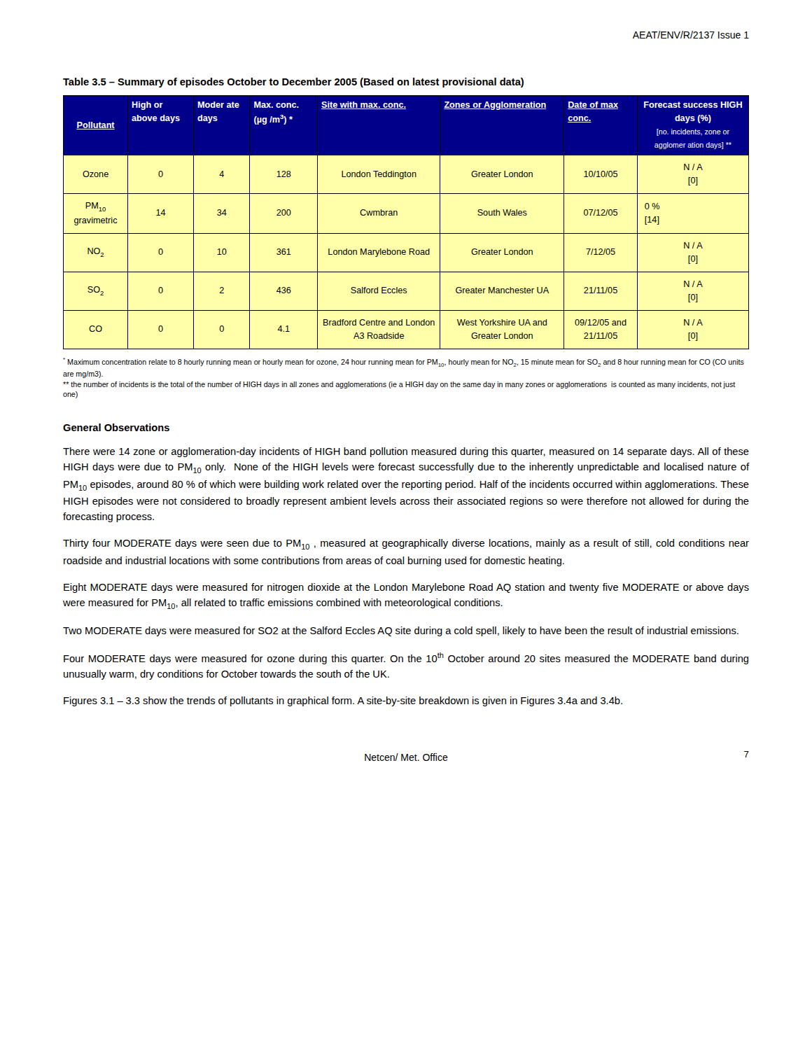AEAT/ENV/R/2137 Issue 1
Table 3.5 – Summary of episodes October to December 2005 (Based on latest provisional data)
| Pollutant | High or above days | Moder ate days | Max. conc. (µg /m 3 ) * | Site with max. conc. | Zones or Agglomeration | Date of max conc. | Forecast success HIGH days (%) [no. incidents, zone or agglomer ation days] ** |
| --- | --- | --- | --- | --- | --- | --- | --- |
| Ozone | 0 | 4 | 128 | London Teddington | Greater London | 10/10/05 | N / A [0] |
| PM 10 gravimetric | 14 | 34 | 200 | Cwmbran | South Wales | 07/12/05 | 0 % [14] |
| NO 2 | 0 | 10 | 361 | London Marylebone Road | Greater London | 7/12/05 | N / A [0] |
| SO 2 | 0 | 2 | 436 | Salford Eccles | Greater Manchester UA | 21/11/05 | N / A [0] |
| CO | 0 | 0 | 4.1 | Bradford Centre and London A3 Roadside | West Yorkshire UA and Greater London | 09/12/05 and 21/11/05 | N / A [0] |
* Maximum concentration relate to 8 hourly running mean or hourly mean for ozone, 24 hour running mean for PM10, hourly mean for NO2, 15 minute mean for SO2 and 8 hour running mean for CO (CO units are mg/m3).
** the number of incidents is the total of the number of HIGH days in all zones and agglomerations (ie a HIGH day on the same day in many zones or agglomerations is counted as many incidents, not just one)
General Observations
There were 14 zone or agglomeration-day incidents of HIGH band pollution measured during this quarter, measured on 14 separate days. All of these HIGH days were due to PM10 only. None of the HIGH levels were forecast successfully due to the inherently unpredictable and localised nature of PM10 episodes, around 80 % of which were building work related over the reporting period. Half of the incidents occurred within agglomerations. These HIGH episodes were not considered to broadly represent ambient levels across their associated regions so were therefore not allowed for during the forecasting process.
Thirty four MODERATE days were seen due to PM10 , measured at geographically diverse locations, mainly as a result of still, cold conditions near roadside and industrial locations with some contributions from areas of coal burning used for domestic heating.
Eight MODERATE days were measured for nitrogen dioxide at the London Marylebone Road AQ station and twenty five MODERATE or above days were measured for PM10, all related to traffic emissions combined with meteorological conditions.
Two MODERATE days were measured for SO2 at the Salford Eccles AQ site during a cold spell, likely to have been the result of industrial emissions.
Four MODERATE days were measured for ozone during this quarter. On the 10th October around 20 sites measured the MODERATE band during unusually warm, dry conditions for October towards the south of the UK.
Figures 3.1 – 3.3 show the trends of pollutants in graphical form. A site-by-site breakdown is given in Figures 3.4a and 3.4b.
Netcen/ Met. Office 7